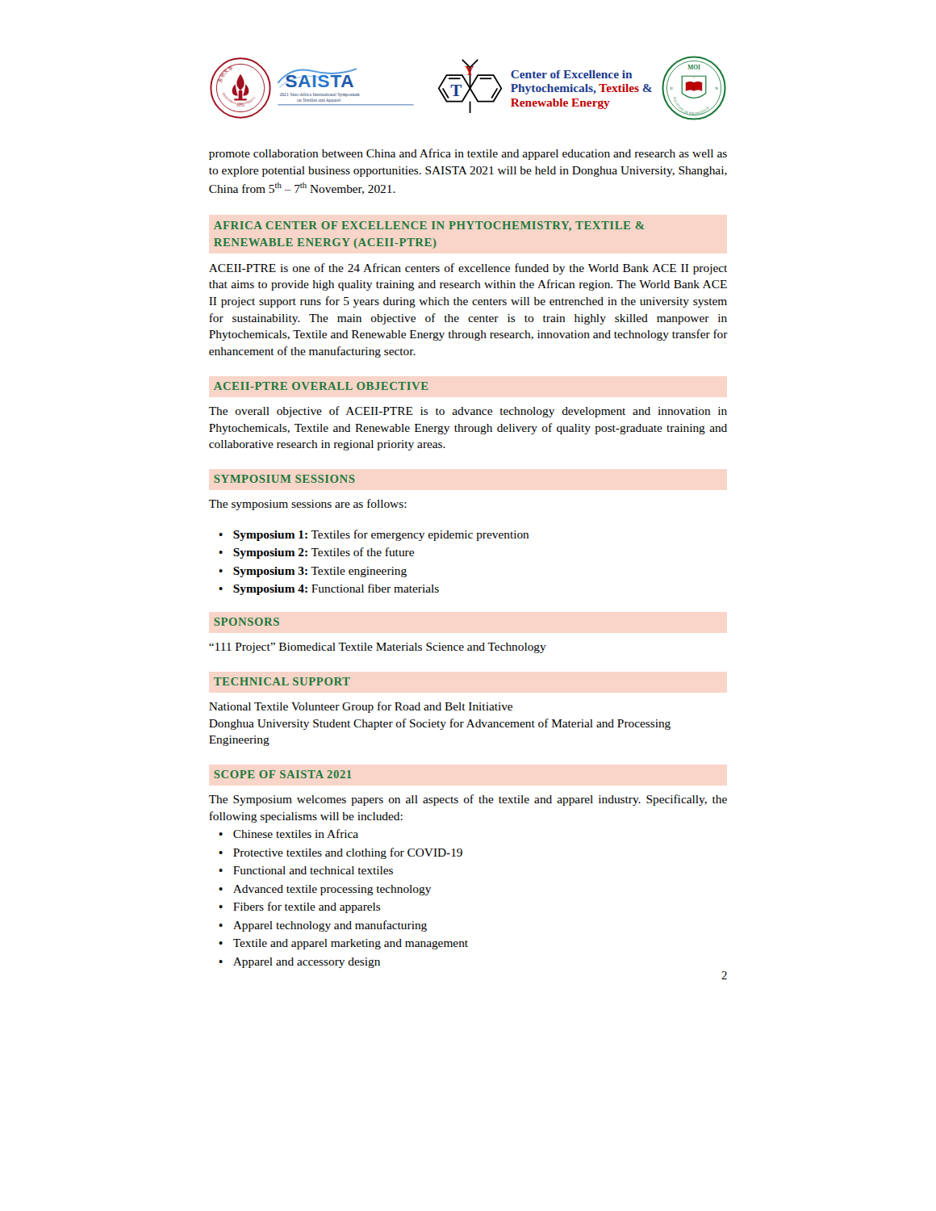东华大学 1951 DONGHUA UNIVERSITY
SAISTA 2021 Sino-Africa International Symposium on Textiles and Apparel
T Y
Center of Excellence in
Phytochemicals, Textiles & Renewable Energy
MOI FOUNTAIN OF KNOWLEDGE U N
promote collaboration between China and Africa in textile and apparel education and research as well as to explore potential business opportunities. SAISTA 2021 will be held in Donghua University, Shanghai, China from 5th – 7th November, 2021.
Africa Center of Excellence in Phytochemistry, Textile & Renewable Energy (ACEII-PTRE)
ACEII-PTRE is one of the 24 African centers of excellence funded by the World Bank ACE II project that aims to provide high quality training and research within the African region. The World Bank ACE II project support runs for 5 years during which the centers will be entrenched in the university system for sustainability. The main objective of the center is to train highly skilled manpower in Phytochemicals, Textile and Renewable Energy through research, innovation and technology transfer for enhancement of the manufacturing sector.
ACEII-PTRE Overall Objective
The overall objective of ACEII-PTRE is to advance technology development and innovation in Phytochemicals, Textile and Renewable Energy through delivery of quality post-graduate training and collaborative research in regional priority areas.
Symposium Sessions
The symposium sessions are as follows:
Symposium 1: Textiles for emergency epidemic prevention
Symposium 2: Textiles of the future
Symposium 3: Textile engineering
Symposium 4: Functional fiber materials
Sponsors
“111 Project” Biomedical Textile Materials Science and Technology
Technical Support
National Textile Volunteer Group for Road and Belt Initiative
Donghua University Student Chapter of Society for Advancement of Material and Processing Engineering
Scope of SAISTA 2021
The Symposium welcomes papers on all aspects of the textile and apparel industry. Specifically, the following specialisms will be included:
Chinese textiles in Africa
Protective textiles and clothing for COVID-19
Functional and technical textiles
Advanced textile processing technology
Fibers for textile and apparels
Apparel technology and manufacturing
Textile and apparel marketing and management
Apparel and accessory design
2